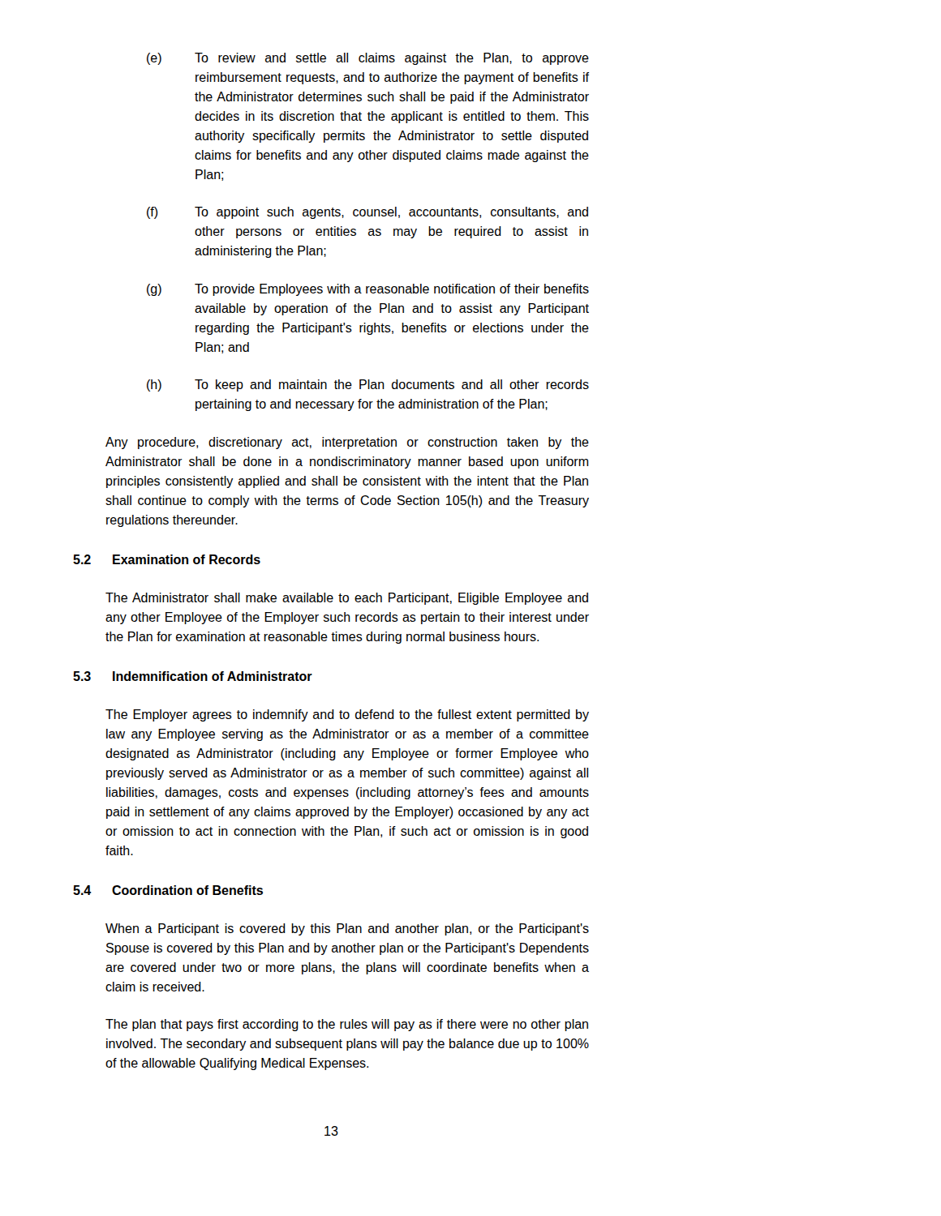(e)
To review and settle all claims against the Plan, to approve reimbursement requests, and to authorize the payment of benefits if the Administrator determines such shall be paid if the Administrator decides in its discretion that the applicant is entitled to them. This authority specifically permits the Administrator to settle disputed claims for benefits and any other disputed claims made against the Plan;
(f)
To appoint such agents, counsel, accountants, consultants, and other persons or entities as may be required to assist in administering the Plan;
(g)
To provide Employees with a reasonable notification of their benefits available by operation of the Plan and to assist any Participant regarding the Participant's rights, benefits or elections under the Plan; and
(h)
To keep and maintain the Plan documents and all other records pertaining to and necessary for the administration of the Plan;
Any procedure, discretionary act, interpretation or construction taken by the Administrator shall be done in a nondiscriminatory manner based upon uniform principles consistently applied and shall be consistent with the intent that the Plan shall continue to comply with the terms of Code Section 105(h) and the Treasury regulations thereunder.
5.2 Examination of Records
The Administrator shall make available to each Participant, Eligible Employee and any other Employee of the Employer such records as pertain to their interest under the Plan for examination at reasonable times during normal business hours.
5.3 Indemnification of Administrator
The Employer agrees to indemnify and to defend to the fullest extent permitted by law any Employee serving as the Administrator or as a member of a committee designated as Administrator (including any Employee or former Employee who previously served as Administrator or as a member of such committee) against all liabilities, damages, costs and expenses (including attorney’s fees and amounts paid in settlement of any claims approved by the Employer) occasioned by any act or omission to act in connection with the Plan, if such act or omission is in good faith.
5.4 Coordination of Benefits
When a Participant is covered by this Plan and another plan, or the Participant's Spouse is covered by this Plan and by another plan or the Participant's Dependents are covered under two or more plans, the plans will coordinate benefits when a claim is received.
The plan that pays first according to the rules will pay as if there were no other plan involved. The secondary and subsequent plans will pay the balance due up to 100% of the allowable Qualifying Medical Expenses.
13